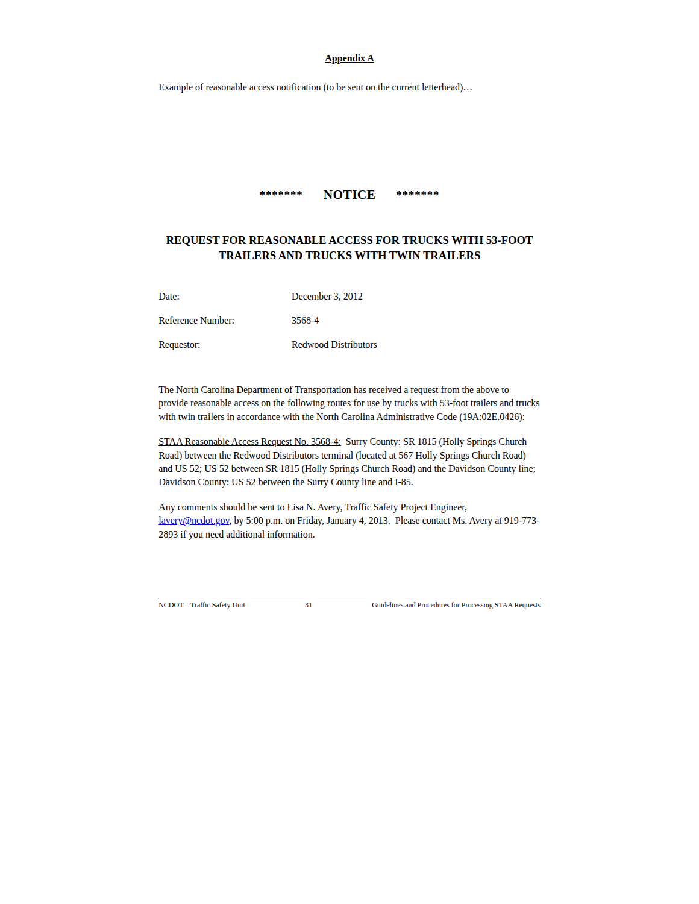Appendix A
Example of reasonable access notification (to be sent on the current letterhead)…
*******NOTICE*******
REQUEST FOR REASONABLE ACCESS FOR TRUCKS WITH 53-FOOT
TRAILERS AND TRUCKS WITH TWIN TRAILERS
| Date: | December 3, 2012 |
| Reference Number: | 3568-4 |
| Requestor: | Redwood Distributors |
The North Carolina Department of Transportation has received a request from the above to provide reasonable access on the following routes for use by trucks with 53-foot trailers and trucks with twin trailers in accordance with the North Carolina Administrative Code (19A:02E.0426):
STAA Reasonable Access Request No. 3568-4: Surry County: SR 1815 (Holly Springs Church Road) between the Redwood Distributors terminal (located at 567 Holly Springs Church Road) and US 52; US 52 between SR 1815 (Holly Springs Church Road) and the Davidson County line; Davidson County: US 52 between the Surry County line and I-85.
Any comments should be sent to Lisa N. Avery, Traffic Safety Project Engineer, lavery@ncdot.gov, by 5:00 p.m. on Friday, January 4, 2013. Please contact Ms. Avery at 919-773-2893 if you need additional information.
NCDOT – Traffic Safety Unit
31
Guidelines and Procedures for Processing STAA Requests